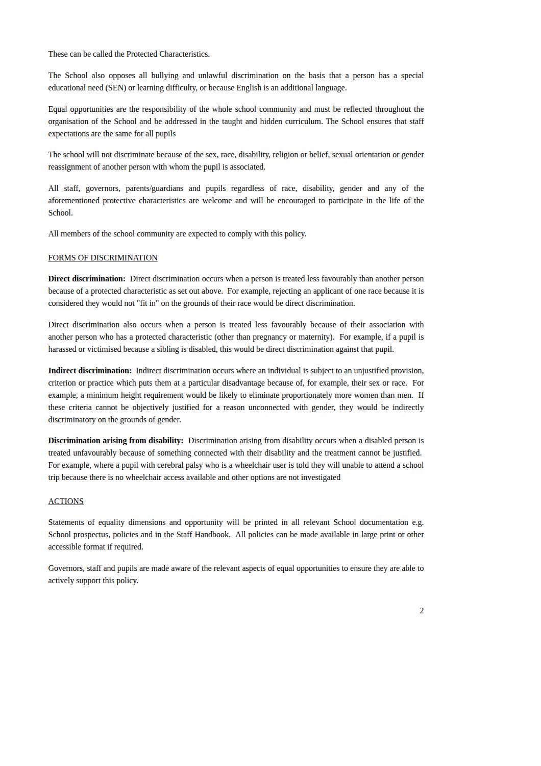These can be called the Protected Characteristics.
The School also opposes all bullying and unlawful discrimination on the basis that a person has a special educational need (SEN) or learning difficulty, or because English is an additional language.
Equal opportunities are the responsibility of the whole school community and must be reflected throughout the organisation of the School and be addressed in the taught and hidden curriculum. The School ensures that staff expectations are the same for all pupils
The school will not discriminate because of the sex, race, disability, religion or belief, sexual orientation or gender reassignment of another person with whom the pupil is associated.
All staff, governors, parents/guardians and pupils regardless of race, disability, gender and any of the aforementioned protective characteristics are welcome and will be encouraged to participate in the life of the School.
All members of the school community are expected to comply with this policy.
FORMS OF DISCRIMINATION
Direct discrimination: Direct discrimination occurs when a person is treated less favourably than another person because of a protected characteristic as set out above. For example, rejecting an applicant of one race because it is considered they would not "fit in" on the grounds of their race would be direct discrimination.
Direct discrimination also occurs when a person is treated less favourably because of their association with another person who has a protected characteristic (other than pregnancy or maternity). For example, if a pupil is harassed or victimised because a sibling is disabled, this would be direct discrimination against that pupil.
Indirect discrimination: Indirect discrimination occurs where an individual is subject to an unjustified provision, criterion or practice which puts them at a particular disadvantage because of, for example, their sex or race. For example, a minimum height requirement would be likely to eliminate proportionately more women than men. If these criteria cannot be objectively justified for a reason unconnected with gender, they would be indirectly discriminatory on the grounds of gender.
Discrimination arising from disability: Discrimination arising from disability occurs when a disabled person is treated unfavourably because of something connected with their disability and the treatment cannot be justified. For example, where a pupil with cerebral palsy who is a wheelchair user is told they will unable to attend a school trip because there is no wheelchair access available and other options are not investigated
ACTIONS
Statements of equality dimensions and opportunity will be printed in all relevant School documentation e.g. School prospectus, policies and in the Staff Handbook. All policies can be made available in large print or other accessible format if required.
Governors, staff and pupils are made aware of the relevant aspects of equal opportunities to ensure they are able to actively support this policy.
2